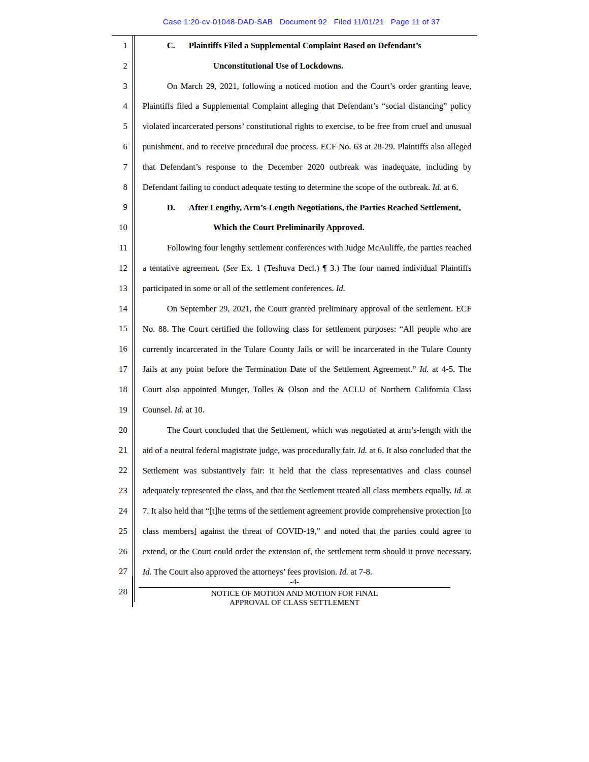Case 1:20-cv-01048-DAD-SAB Document 92 Filed 11/01/21 Page 11 of 37
1
2
3
4
5
6
7
8
9
10
11
12
13
14
15
16
17
18
19
20
21
22
23
24
25
26
27
28
C. Plaintiffs Filed a Supplemental Complaint Based on Defendant’s
Unconstitutional Use of Lockdowns.
On March 29, 2021, following a noticed motion and the Court’s order granting leave, Plaintiffs filed a Supplemental Complaint alleging that Defendant’s “social distancing” policy violated incarcerated persons’ constitutional rights to exercise, to be free from cruel and unusual punishment, and to receive procedural due process. ECF No. 63 at 28-29. Plaintiffs also alleged that Defendant’s response to the December 2020 outbreak was inadequate, including by Defendant failing to conduct adequate testing to determine the scope of the outbreak. Id. at 6.
D. After Lengthy, Arm’s-Length Negotiations, the Parties Reached Settlement,
Which the Court Preliminarily Approved.
Following four lengthy settlement conferences with Judge McAuliffe, the parties reached a tentative agreement. (See Ex. 1 (Teshuva Decl.) ¶ 3.) The four named individual Plaintiffs participated in some or all of the settlement conferences. Id.
On September 29, 2021, the Court granted preliminary approval of the settlement. ECF No. 88. The Court certified the following class for settlement purposes: “All people who are currently incarcerated in the Tulare County Jails or will be incarcerated in the Tulare County Jails at any point before the Termination Date of the Settlement Agreement.” Id. at 4-5. The Court also appointed Munger, Tolles & Olson and the ACLU of Northern California Class Counsel. Id. at 10.
The Court concluded that the Settlement, which was negotiated at arm’s-length with the aid of a neutral federal magistrate judge, was procedurally fair. Id. at 6. It also concluded that the Settlement was substantively fair: it held that the class representatives and class counsel adequately represented the class, and that the Settlement treated all class members equally. Id. at 7. It also held that “[t]he terms of the settlement agreement provide comprehensive protection [to class members] against the threat of COVID-19,” and noted that the parties could agree to extend, or the Court could order the extension of, the settlement term should it prove necessary. Id. The Court also approved the attorneys’ fees provision. Id. at 7-8.
-4-
NOTICE OF MOTION AND MOTION FOR FINAL
APPROVAL OF CLASS SETTLEMENT